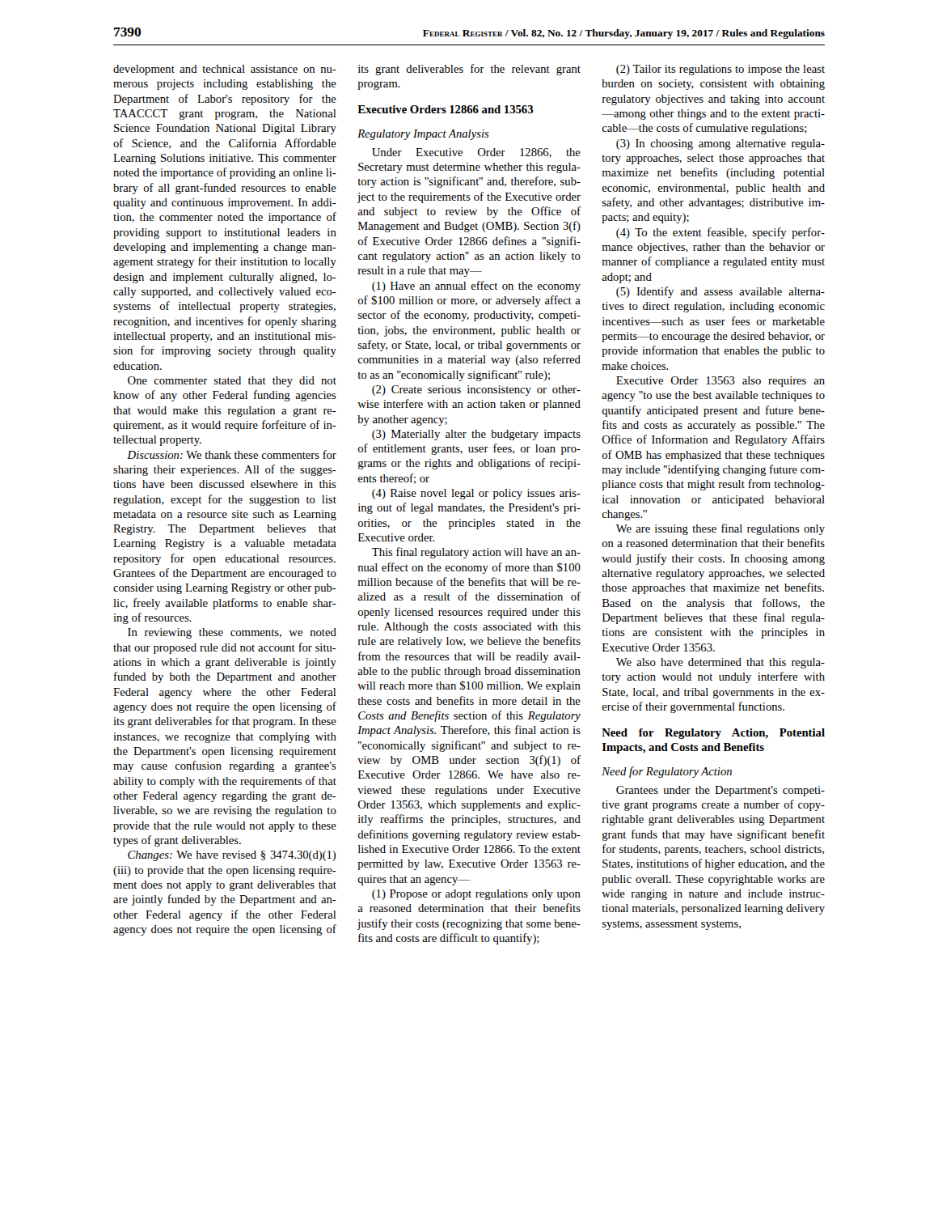7390 Federal Register / Vol. 82, No. 12 / Thursday, January 19, 2017 / Rules and Regulations
development and technical assistance on numerous projects including establishing the Department of Labor's repository for the TAACCCT grant program, the National Science Foundation National Digital Library of Science, and the California Affordable Learning Solutions initiative. This commenter noted the importance of providing an online library of all grant-funded resources to enable quality and continuous improvement. In addition, the commenter noted the importance of providing support to institutional leaders in developing and implementing a change management strategy for their institution to locally design and implement culturally aligned, locally supported, and collectively valued ecosystems of intellectual property strategies, recognition, and incentives for openly sharing intellectual property, and an institutional mission for improving society through quality education.
One commenter stated that they did not know of any other Federal funding agencies that would make this regulation a grant requirement, as it would require forfeiture of intellectual property.
Discussion: We thank these commenters for sharing their experiences. All of the suggestions have been discussed elsewhere in this regulation, except for the suggestion to list metadata on a resource site such as Learning Registry. The Department believes that Learning Registry is a valuable metadata repository for open educational resources. Grantees of the Department are encouraged to consider using Learning Registry or other public, freely available platforms to enable sharing of resources.
In reviewing these comments, we noted that our proposed rule did not account for situations in which a grant deliverable is jointly funded by both the Department and another Federal agency where the other Federal agency does not require the open licensing of its grant deliverables for that program. In these instances, we recognize that complying with the Department's open licensing requirement may cause confusion regarding a grantee's ability to comply with the requirements of that other Federal agency regarding the grant deliverable, so we are revising the regulation to provide that the rule would not apply to these types of grant deliverables.
Changes: We have revised § 3474.30(d)(1)(iii) to provide that the open licensing requirement does not apply to grant deliverables that are jointly funded by the Department and another Federal agency if the other Federal agency does not require the open licensing of its grant deliverables for the relevant grant program.
Executive Orders 12866 and 13563
Regulatory Impact Analysis
Under Executive Order 12866, the Secretary must determine whether this regulatory action is ''significant'' and, therefore, subject to the requirements of the Executive order and subject to review by the Office of Management and Budget (OMB). Section 3(f) of Executive Order 12866 defines a ''significant regulatory action'' as an action likely to result in a rule that may—
(1) Have an annual effect on the economy of $100 million or more, or adversely affect a sector of the economy, productivity, competition, jobs, the environment, public health or safety, or State, local, or tribal governments or communities in a material way (also referred to as an ''economically significant'' rule);
(2) Create serious inconsistency or otherwise interfere with an action taken or planned by another agency;
(3) Materially alter the budgetary impacts of entitlement grants, user fees, or loan programs or the rights and obligations of recipients thereof; or
(4) Raise novel legal or policy issues arising out of legal mandates, the President's priorities, or the principles stated in the Executive order.
This final regulatory action will have an annual effect on the economy of more than $100 million because of the benefits that will be realized as a result of the dissemination of openly licensed resources required under this rule. Although the costs associated with this rule are relatively low, we believe the benefits from the resources that will be readily available to the public through broad dissemination will reach more than $100 million. We explain these costs and benefits in more detail in the Costs and Benefits section of this Regulatory Impact Analysis. Therefore, this final action is ''economically significant'' and subject to review by OMB under section 3(f)(1) of Executive Order 12866. We have also reviewed these regulations under Executive Order 13563, which supplements and explicitly reaffirms the principles, structures, and definitions governing regulatory review established in Executive Order 12866. To the extent permitted by law, Executive Order 13563 requires that an agency—
(1) Propose or adopt regulations only upon a reasoned determination that their benefits justify their costs (recognizing that some benefits and costs are difficult to quantify);
(2) Tailor its regulations to impose the least burden on society, consistent with obtaining regulatory objectives and taking into account—among other things and to the extent practicable—the costs of cumulative regulations;
(3) In choosing among alternative regulatory approaches, select those approaches that maximize net benefits (including potential economic, environmental, public health and safety, and other advantages; distributive impacts; and equity);
(4) To the extent feasible, specify performance objectives, rather than the behavior or manner of compliance a regulated entity must adopt; and
(5) Identify and assess available alternatives to direct regulation, including economic incentives—such as user fees or marketable permits—to encourage the desired behavior, or provide information that enables the public to make choices.
Executive Order 13563 also requires an agency ''to use the best available techniques to quantify anticipated present and future benefits and costs as accurately as possible.'' The Office of Information and Regulatory Affairs of OMB has emphasized that these techniques may include ''identifying changing future compliance costs that might result from technological innovation or anticipated behavioral changes.''
We are issuing these final regulations only on a reasoned determination that their benefits would justify their costs. In choosing among alternative regulatory approaches, we selected those approaches that maximize net benefits. Based on the analysis that follows, the Department believes that these final regulations are consistent with the principles in Executive Order 13563.
We also have determined that this regulatory action would not unduly interfere with State, local, and tribal governments in the exercise of their governmental functions.
Need for Regulatory Action, Potential Impacts, and Costs and Benefits
Need for Regulatory Action
Grantees under the Department's competitive grant programs create a number of copyrightable grant deliverables using Department grant funds that may have significant benefit for students, parents, teachers, school districts, States, institutions of higher education, and the public overall. These copyrightable works are wide ranging in nature and include instructional materials, personalized learning delivery systems, assessment systems,